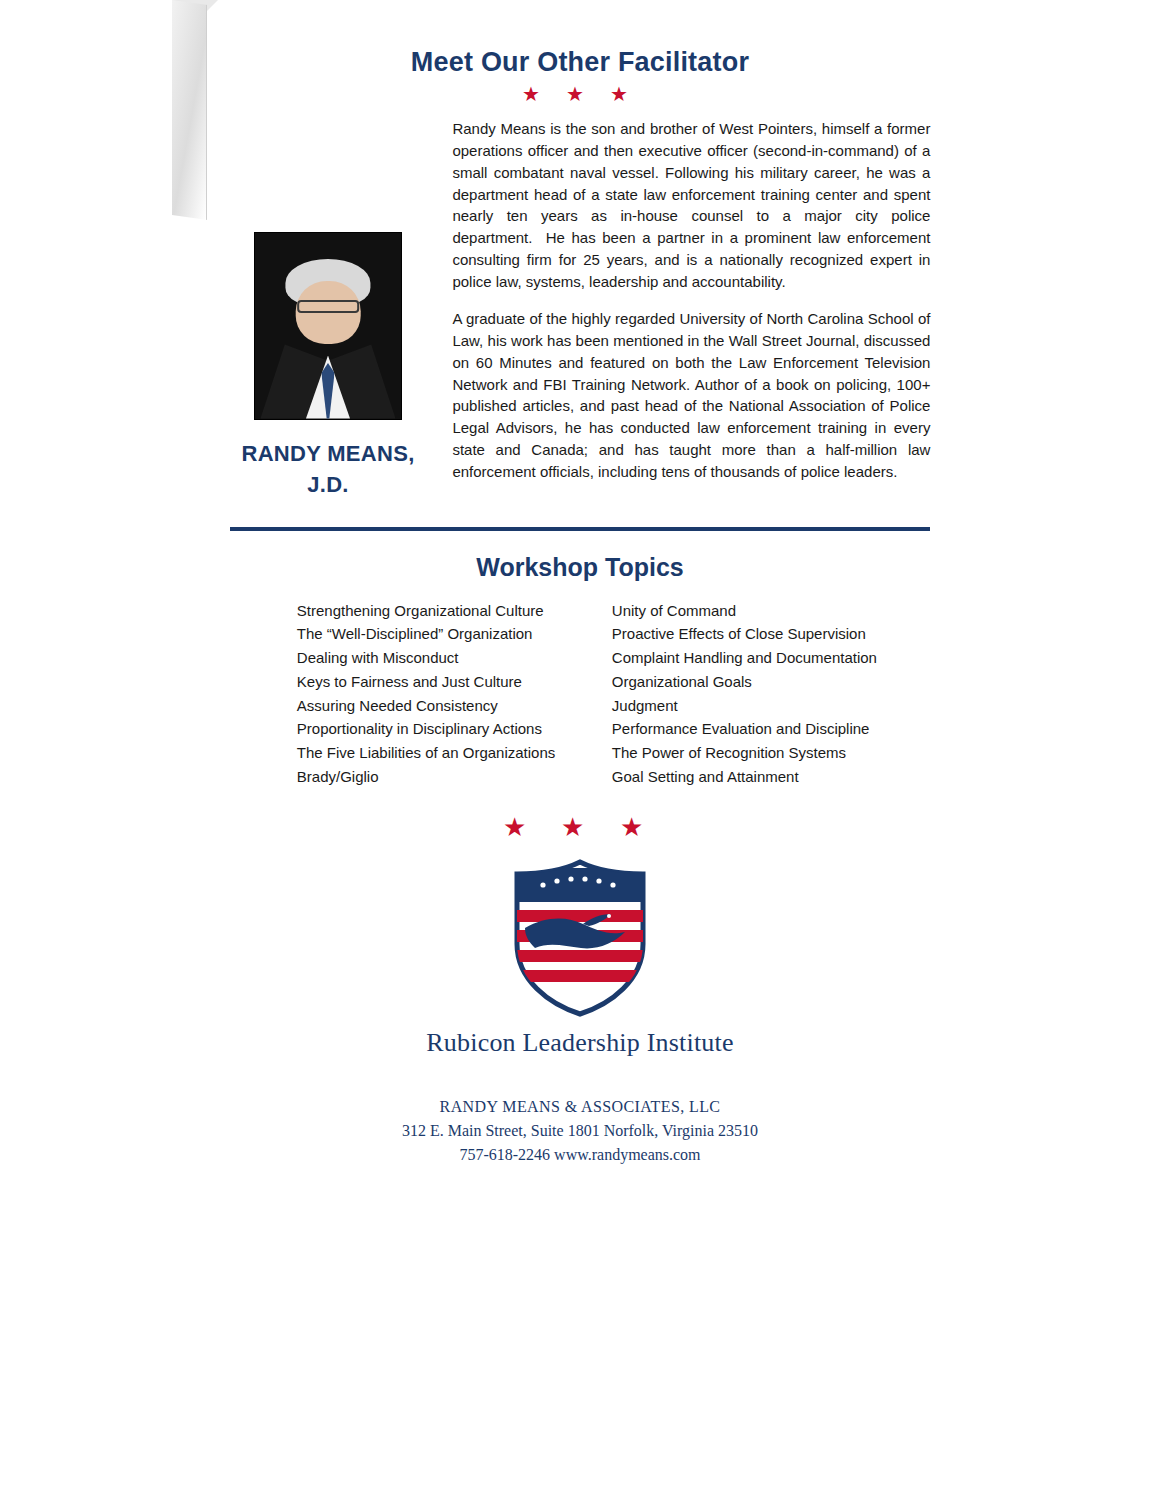Meet Our Other Facilitator
★ ★ ★
RANDY MEANS, J.D.
Randy Means is the son and brother of West Pointers, himself a former operations officer and then executive officer (second-in-command) of a small combatant naval vessel. Following his military career, he was a department head of a state law enforcement training center and spent nearly ten years as in-house counsel to a major city police department. He has been a partner in a prominent law enforcement consulting firm for 25 years, and is a nationally recognized expert in police law, systems, leadership and accountability.
A graduate of the highly regarded University of North Carolina School of Law, his work has been mentioned in the Wall Street Journal, discussed on 60 Minutes and featured on both the Law Enforcement Television Network and FBI Training Network. Author of a book on policing, 100+ published articles, and past head of the National Association of Police Legal Advisors, he has conducted law enforcement training in every state and Canada; and has taught more than a half-million law enforcement officials, including tens of thousands of police leaders.
Workshop Topics
Strengthening Organizational Culture
Unity of Command
The “Well-Disciplined” Organization
Proactive Effects of Close Supervision
Dealing with Misconduct
Complaint Handling and Documentation
Keys to Fairness and Just Culture
Organizational Goals
Assuring Needed Consistency
Judgment
Proportionality in Disciplinary Actions
Performance Evaluation and Discipline
The Five Liabilities of an Organizations
The Power of Recognition Systems
Brady/Giglio
Goal Setting and Attainment
★ ★ ★
Rubicon Leadership Institute
RANDY MEANS & ASSOCIATES, LLC
312 E. Main Street, Suite 1801 Norfolk, Virginia 23510
757-618-2246 www.randymeans.com